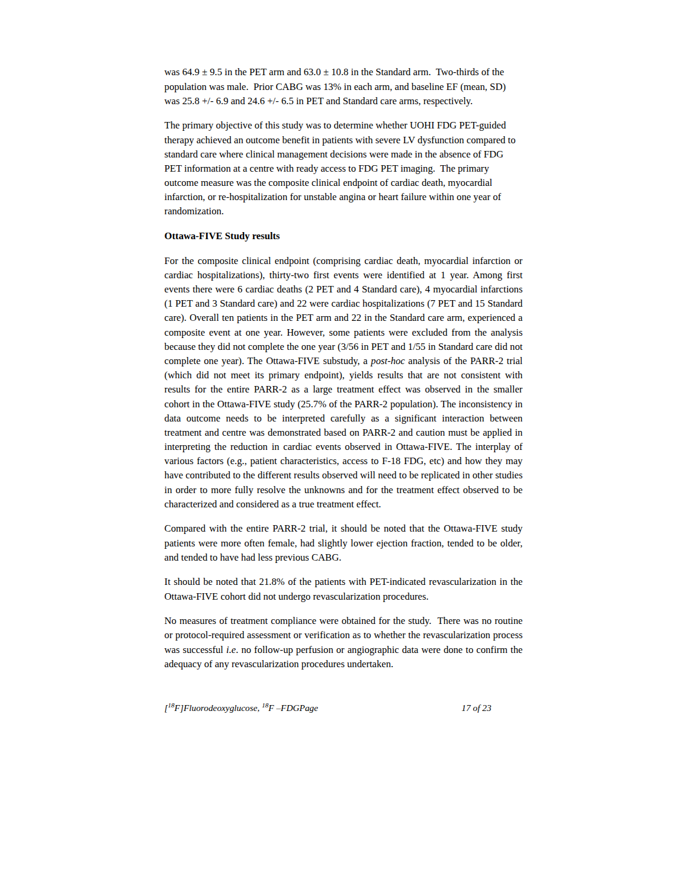was 64.9 ± 9.5 in the PET arm and 63.0 ± 10.8 in the Standard arm. Two-thirds of the population was male. Prior CABG was 13% in each arm, and baseline EF (mean, SD) was 25.8 +/- 6.9 and 24.6 +/- 6.5 in PET and Standard care arms, respectively.
The primary objective of this study was to determine whether UOHI FDG PET-guided therapy achieved an outcome benefit in patients with severe LV dysfunction compared to standard care where clinical management decisions were made in the absence of FDG PET information at a centre with ready access to FDG PET imaging. The primary outcome measure was the composite clinical endpoint of cardiac death, myocardial infarction, or re-hospitalization for unstable angina or heart failure within one year of randomization.
Ottawa-FIVE Study results
For the composite clinical endpoint (comprising cardiac death, myocardial infarction or cardiac hospitalizations), thirty-two first events were identified at 1 year. Among first events there were 6 cardiac deaths (2 PET and 4 Standard care), 4 myocardial infarctions (1 PET and 3 Standard care) and 22 were cardiac hospitalizations (7 PET and 15 Standard care). Overall ten patients in the PET arm and 22 in the Standard care arm, experienced a composite event at one year. However, some patients were excluded from the analysis because they did not complete the one year (3/56 in PET and 1/55 in Standard care did not complete one year). The Ottawa-FIVE substudy, a post-hoc analysis of the PARR-2 trial (which did not meet its primary endpoint), yields results that are not consistent with results for the entire PARR-2 as a large treatment effect was observed in the smaller cohort in the Ottawa-FIVE study (25.7% of the PARR-2 population). The inconsistency in data outcome needs to be interpreted carefully as a significant interaction between treatment and centre was demonstrated based on PARR-2 and caution must be applied in interpreting the reduction in cardiac events observed in Ottawa-FIVE. The interplay of various factors (e.g., patient characteristics, access to F-18 FDG, etc) and how they may have contributed to the different results observed will need to be replicated in other studies in order to more fully resolve the unknowns and for the treatment effect observed to be characterized and considered as a true treatment effect.
Compared with the entire PARR-2 trial, it should be noted that the Ottawa-FIVE study patients were more often female, had slightly lower ejection fraction, tended to be older, and tended to have had less previous CABG.
It should be noted that 21.8% of the patients with PET-indicated revascularization in the Ottawa-FIVE cohort did not undergo revascularization procedures.
No measures of treatment compliance were obtained for the study. There was no routine or protocol-required assessment or verification as to whether the revascularization process was successful i.e. no follow-up perfusion or angiographic data were done to confirm the adequacy of any revascularization procedures undertaken.
[18F]Fluorodeoxyglucose, 18F –FDGPage 17 of 23